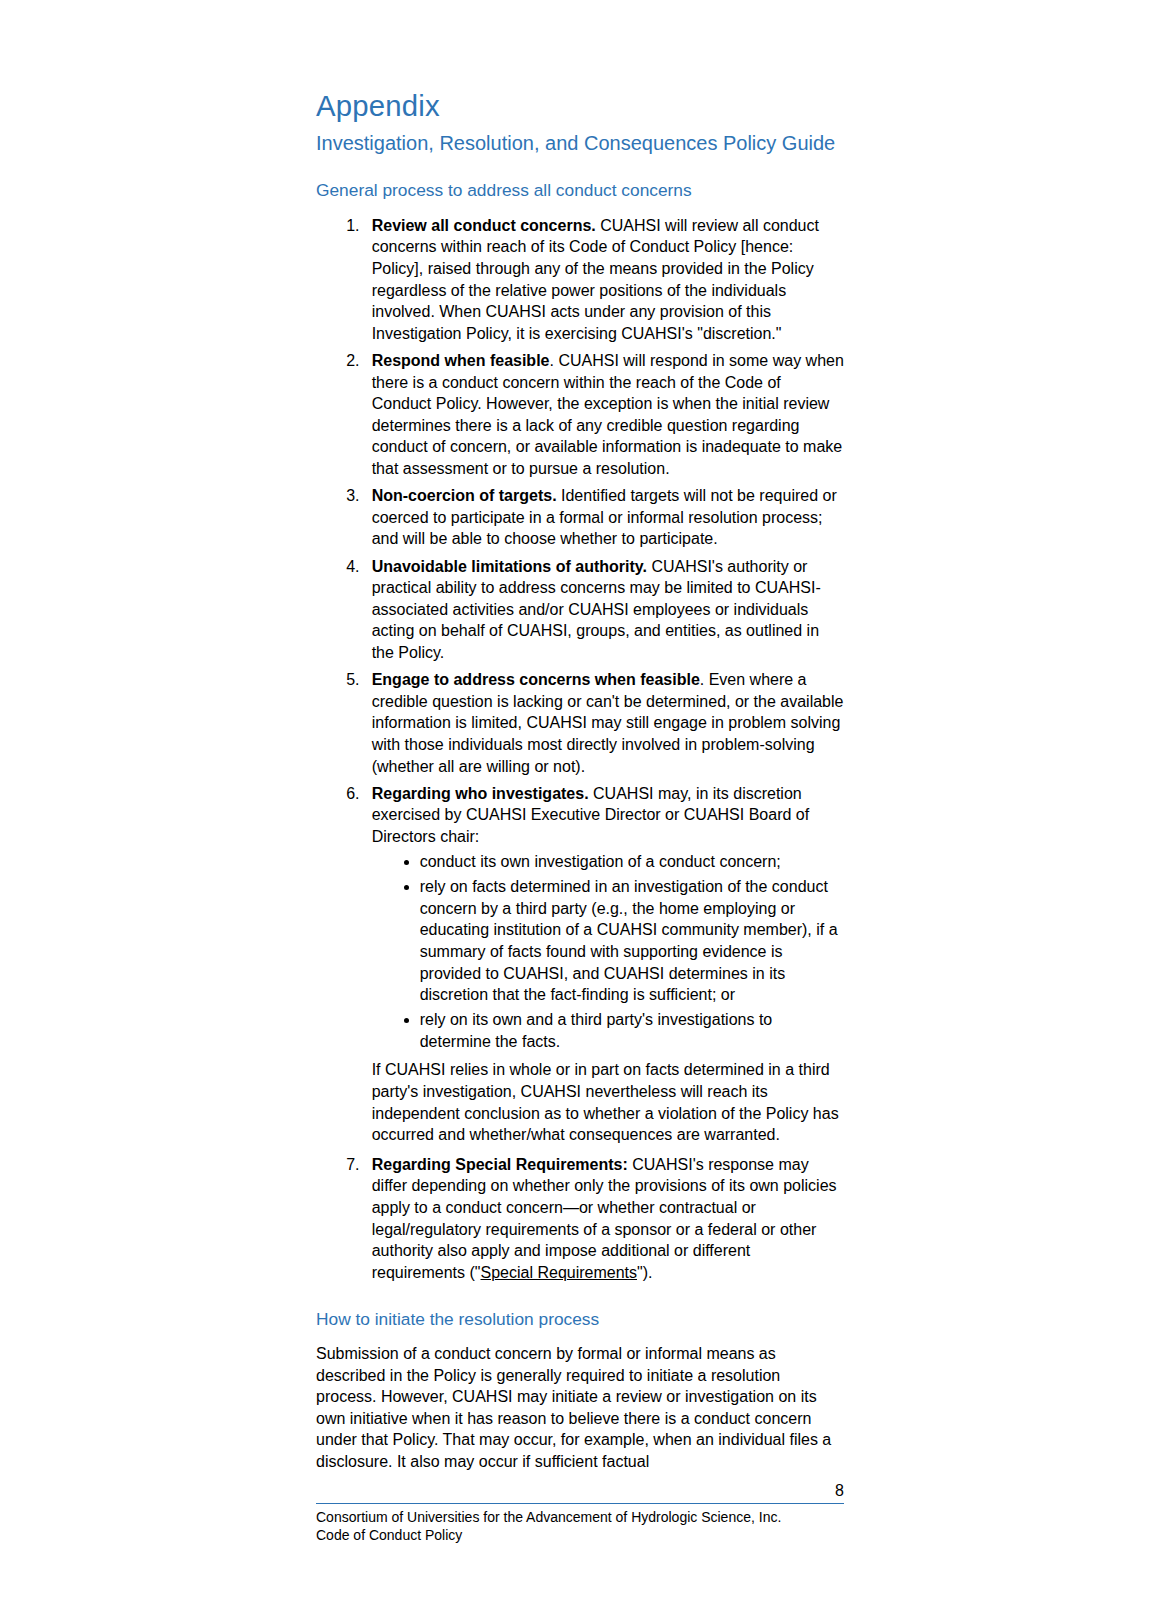Appendix
Investigation, Resolution, and Consequences Policy Guide
General process to address all conduct concerns
Review all conduct concerns. CUAHSI will review all conduct concerns within reach of its Code of Conduct Policy [hence: Policy], raised through any of the means provided in the Policy regardless of the relative power positions of the individuals involved. When CUAHSI acts under any provision of this Investigation Policy, it is exercising CUAHSI's "discretion."
Respond when feasible. CUAHSI will respond in some way when there is a conduct concern within the reach of the Code of Conduct Policy. However, the exception is when the initial review determines there is a lack of any credible question regarding conduct of concern, or available information is inadequate to make that assessment or to pursue a resolution.
Non-coercion of targets. Identified targets will not be required or coerced to participate in a formal or informal resolution process; and will be able to choose whether to participate.
Unavoidable limitations of authority. CUAHSI's authority or practical ability to address concerns may be limited to CUAHSI-associated activities and/or CUAHSI employees or individuals acting on behalf of CUAHSI, groups, and entities, as outlined in the Policy.
Engage to address concerns when feasible. Even where a credible question is lacking or can't be determined, or the available information is limited, CUAHSI may still engage in problem solving with those individuals most directly involved in problem-solving (whether all are willing or not).
Regarding who investigates. CUAHSI may, in its discretion exercised by CUAHSI Executive Director or CUAHSI Board of Directors chair:
conduct its own investigation of a conduct concern;
rely on facts determined in an investigation of the conduct concern by a third party (e.g., the home employing or educating institution of a CUAHSI community member), if a summary of facts found with supporting evidence is provided to CUAHSI, and CUAHSI determines in its discretion that the fact-finding is sufficient; or
rely on its own and a third party's investigations to determine the facts.
If CUAHSI relies in whole or in part on facts determined in a third party's investigation, CUAHSI nevertheless will reach its independent conclusion as to whether a violation of the Policy has occurred and whether/what consequences are warranted.
Regarding Special Requirements: CUAHSI's response may differ depending on whether only the provisions of its own policies apply to a conduct concern—or whether contractual or legal/regulatory requirements of a sponsor or a federal or other authority also apply and impose additional or different requirements ("Special Requirements").
How to initiate the resolution process
Submission of a conduct concern by formal or informal means as described in the Policy is generally required to initiate a resolution process. However, CUAHSI may initiate a review or investigation on its own initiative when it has reason to believe there is a conduct concern under that Policy. That may occur, for example, when an individual files a disclosure. It also may occur if sufficient factual
8
Consortium of Universities for the Advancement of Hydrologic Science, Inc.
Code of Conduct Policy